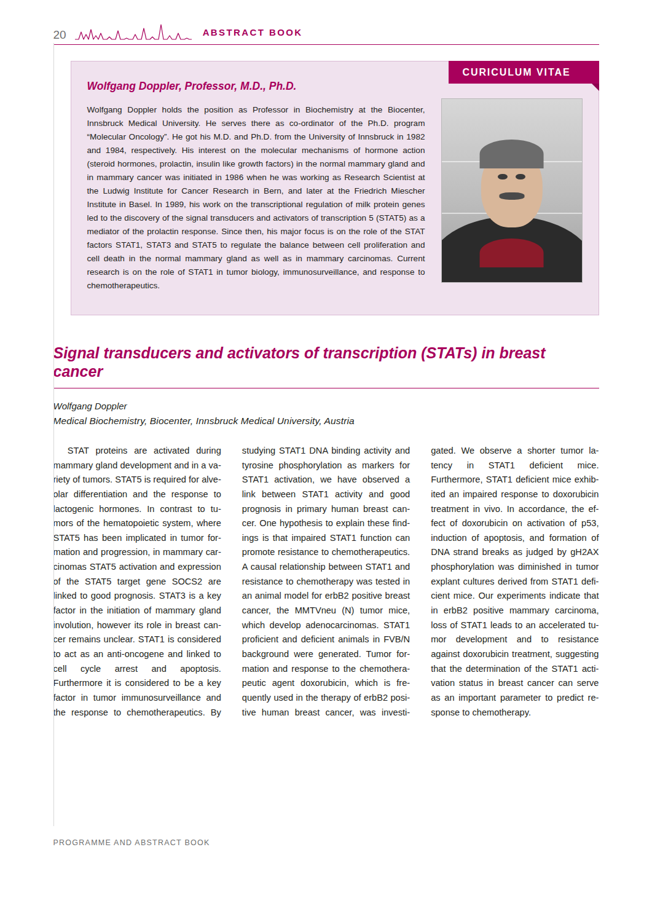20
ABSTRACT BOOK
CURICULUM VITAE
Wolfgang Doppler, Professor, M.D., Ph.D.
Wolfgang Doppler holds the position as Professor in Biochemistry at the Biocenter, Innsbruck Medical University. He serves there as co-ordinator of the Ph.D. program “Molecular Oncology”. He got his M.D. and Ph.D. from the University of Innsbruck in 1982 and 1984, respectively. His interest on the molecular mechanisms of hormone action (steroid hormones, prolactin, insulin like growth factors) in the normal mammary gland and in mammary cancer was initiated in 1986 when he was working as Research Scientist at the Ludwig Institute for Cancer Research in Bern, and later at the Friedrich Miescher Institute in Basel. In 1989, his work on the transcriptional regulation of milk protein genes led to the discovery of the signal transducers and activators of transcription 5 (STAT5) as a mediator of the prolactin response. Since then, his major focus is on the role of the STAT factors STAT1, STAT3 and STAT5 to regulate the balance between cell proliferation and cell death in the normal mammary gland as well as in mammary carcinomas. Current research is on the role of STAT1 in tumor biology, immunosurveillance, and response to chemotherapeutics.
Signal transducers and activators of transcription (STATs) in breast cancer
Wolfgang Doppler
Medical Biochemistry, Biocenter, Innsbruck Medical University, Austria
STAT proteins are activated during mammary gland development and in a variety of tumors. STAT5 is required for alveolar differentiation and the response to lactogenic hormones. In contrast to tumors of the hematopoietic system, where STAT5 has been implicated in tumor formation and progression, in mammary carcinomas STAT5 activation and expression of the STAT5 target gene SOCS2 are linked to good prognosis. STAT3 is a key factor in the initiation of mammary gland involution, however its role in breast cancer remains unclear. STAT1 is considered to act as an anti-oncogene and linked to cell cycle arrest and apoptosis. Furthermore it is considered to be a key factor in tumor immunosurveillance and the response to chemotherapeutics. By studying STAT1 DNA binding activity and tyrosine phosphorylation as markers for STAT1 activation, we have observed a link between STAT1 activity and good prognosis in primary human breast cancer. One hypothesis to explain these findings is that impaired STAT1 function can promote resistance to chemotherapeutics. A causal relationship between STAT1 and resistance to chemotherapy was tested in an animal model for erbB2 positive breast cancer, the MMTVneu (N) tumor mice, which develop adenocarcinomas. STAT1 proficient and deficient animals in FVB/N background were generated. Tumor formation and response to the chemotherapeutic agent doxorubicin, which is frequently used in the therapy of erbB2 positive human breast cancer, was investigated. We observe a shorter tumor latency in STAT1 deficient mice. Furthermore, STAT1 deficient mice exhibited an impaired response to doxorubicin treatment in vivo. In accordance, the effect of doxorubicin on activation of p53, induction of apoptosis, and formation of DNA strand breaks as judged by gH2AX phosphorylation was diminished in tumor explant cultures derived from STAT1 deficient mice. Our experiments indicate that in erbB2 positive mammary carcinoma, loss of STAT1 leads to an accelerated tumor development and to resistance against doxorubicin treatment, suggesting that the determination of the STAT1 activation status in breast cancer can serve as an important parameter to predict response to chemotherapy.
PROGRAMME AND ABSTRACT BOOK